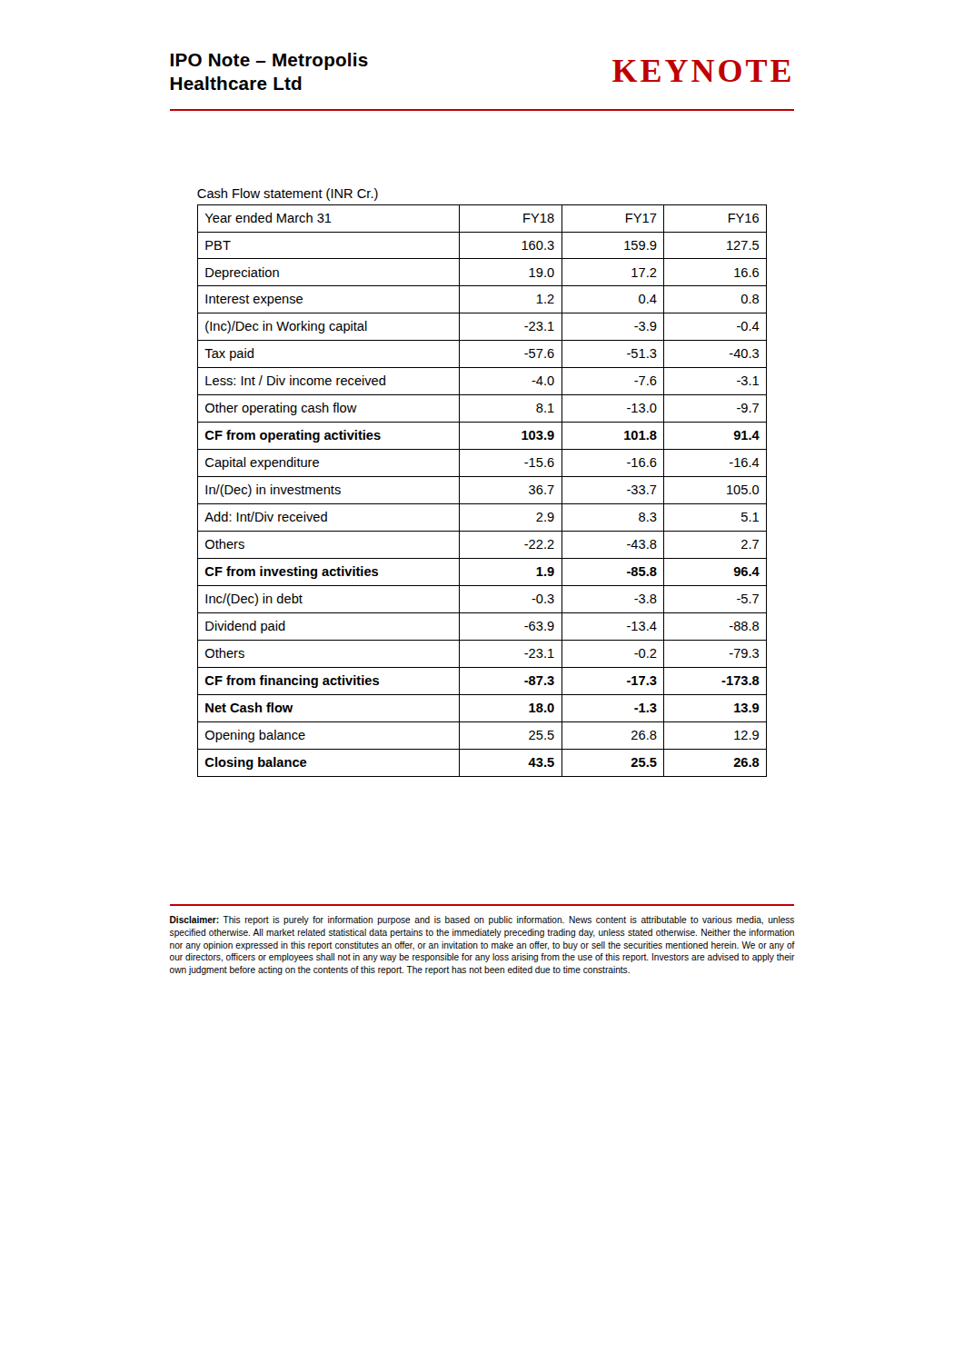IPO Note – Metropolis
Healthcare Ltd
KEYNOTE
Cash Flow statement (INR Cr.)
| Year ended March 31 | FY18 | FY17 | FY16 |
| PBT | 160.3 | 159.9 | 127.5 |
| Depreciation | 19.0 | 17.2 | 16.6 |
| Interest expense | 1.2 | 0.4 | 0.8 |
| (Inc)/Dec in Working capital | -23.1 | -3.9 | -0.4 |
| Tax paid | -57.6 | -51.3 | -40.3 |
| Less: Int / Div income received | -4.0 | -7.6 | -3.1 |
| Other operating cash flow | 8.1 | -13.0 | -9.7 |
| CF from operating activities | 103.9 | 101.8 | 91.4 |
| Capital expenditure | -15.6 | -16.6 | -16.4 |
| In/(Dec) in investments | 36.7 | -33.7 | 105.0 |
| Add: Int/Div received | 2.9 | 8.3 | 5.1 |
| Others | -22.2 | -43.8 | 2.7 |
| CF from investing activities | 1.9 | -85.8 | 96.4 |
| Inc/(Dec) in debt | -0.3 | -3.8 | -5.7 |
| Dividend paid | -63.9 | -13.4 | -88.8 |
| Others | -23.1 | -0.2 | -79.3 |
| CF from financing activities | -87.3 | -17.3 | -173.8 |
| Net Cash flow | 18.0 | -1.3 | 13.9 |
| Opening balance | 25.5 | 26.8 | 12.9 |
| Closing balance | 43.5 | 25.5 | 26.8 |
Disclaimer: This report is purely for information purpose and is based on public information. News content is attributable to various media, unless specified otherwise. All market related statistical data pertains to the immediately preceding trading day, unless stated otherwise. Neither the information nor any opinion expressed in this report constitutes an offer, or an invitation to make an offer, to buy or sell the securities mentioned herein. We or any of our directors, officers or employees shall not in any way be responsible for any loss arising from the use of this report. Investors are advised to apply their own judgment before acting on the contents of this report. The report has not been edited due to time constraints.